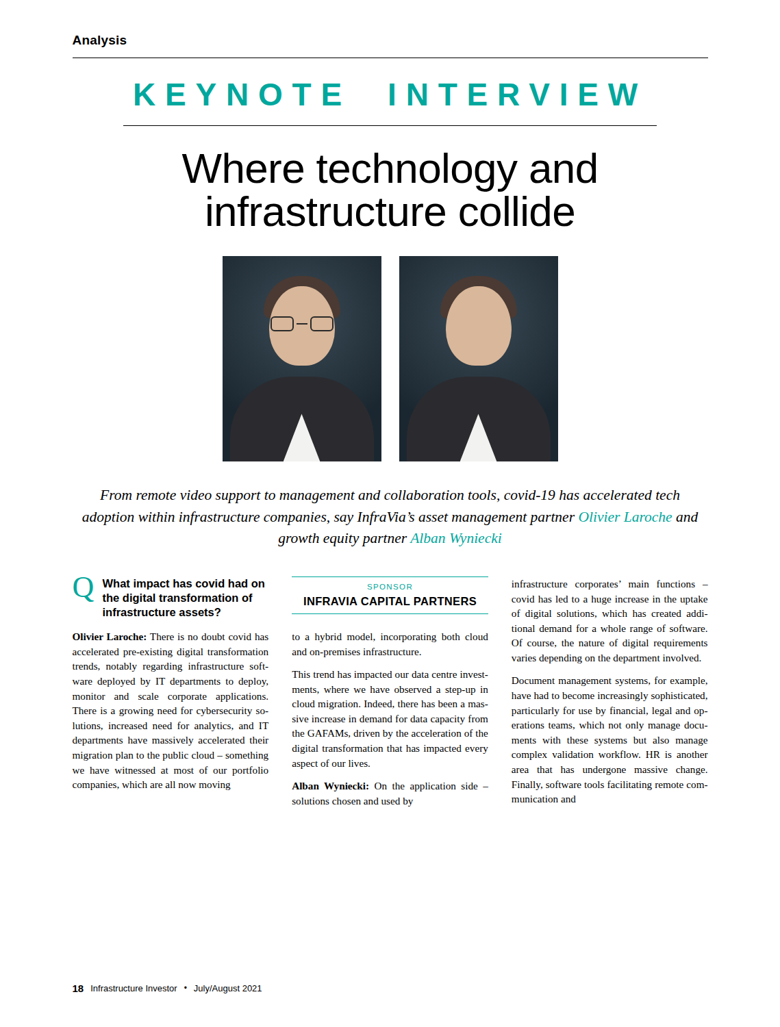Analysis
KEYNOTE INTERVIEW
Where technology and
infrastructure collide
From remote video support to management and collaboration tools, covid-19 has accelerated tech adoption within infrastructure companies, say InfraVia’s asset management partner Olivier Laroche and growth equity partner Alban Wyniecki
Q
What impact has covid had on the digital transformation of infrastructure assets?
Olivier Laroche: There is no doubt covid has accelerated pre-existing digital transformation trends, notably regarding infrastructure software deployed by IT departments to deploy, monitor and scale corporate applications. There is a growing need for cybersecurity solutions, increased need for analytics, and IT departments have massively accelerated their migration plan to the public cloud – something we have witnessed at most of our portfolio companies, which are all now moving
SPONSOR
INFRAVIA CAPITAL PARTNERS
to a hybrid model, incorporating both cloud and on-premises infrastructure.
This trend has impacted our data centre investments, where we have observed a step-up in cloud migration. Indeed, there has been a massive increase in demand for data capacity from the GAFAMs, driven by the acceleration of the digital transformation that has impacted every aspect of our lives.
Alban Wyniecki: On the application side – solutions chosen and used by
infrastructure corporates’ main functions – covid has led to a huge increase in the uptake of digital solutions, which has created additional demand for a whole range of software. Of course, the nature of digital requirements varies depending on the department involved.
Document management systems, for example, have had to become increasingly sophisticated, particularly for use by financial, legal and operations teams, which not only manage documents with these systems but also manage complex validation workflow. HR is another area that has undergone massive change. Finally, software tools facilitating remote communication and
18 Infrastructure Investor • July/August 2021